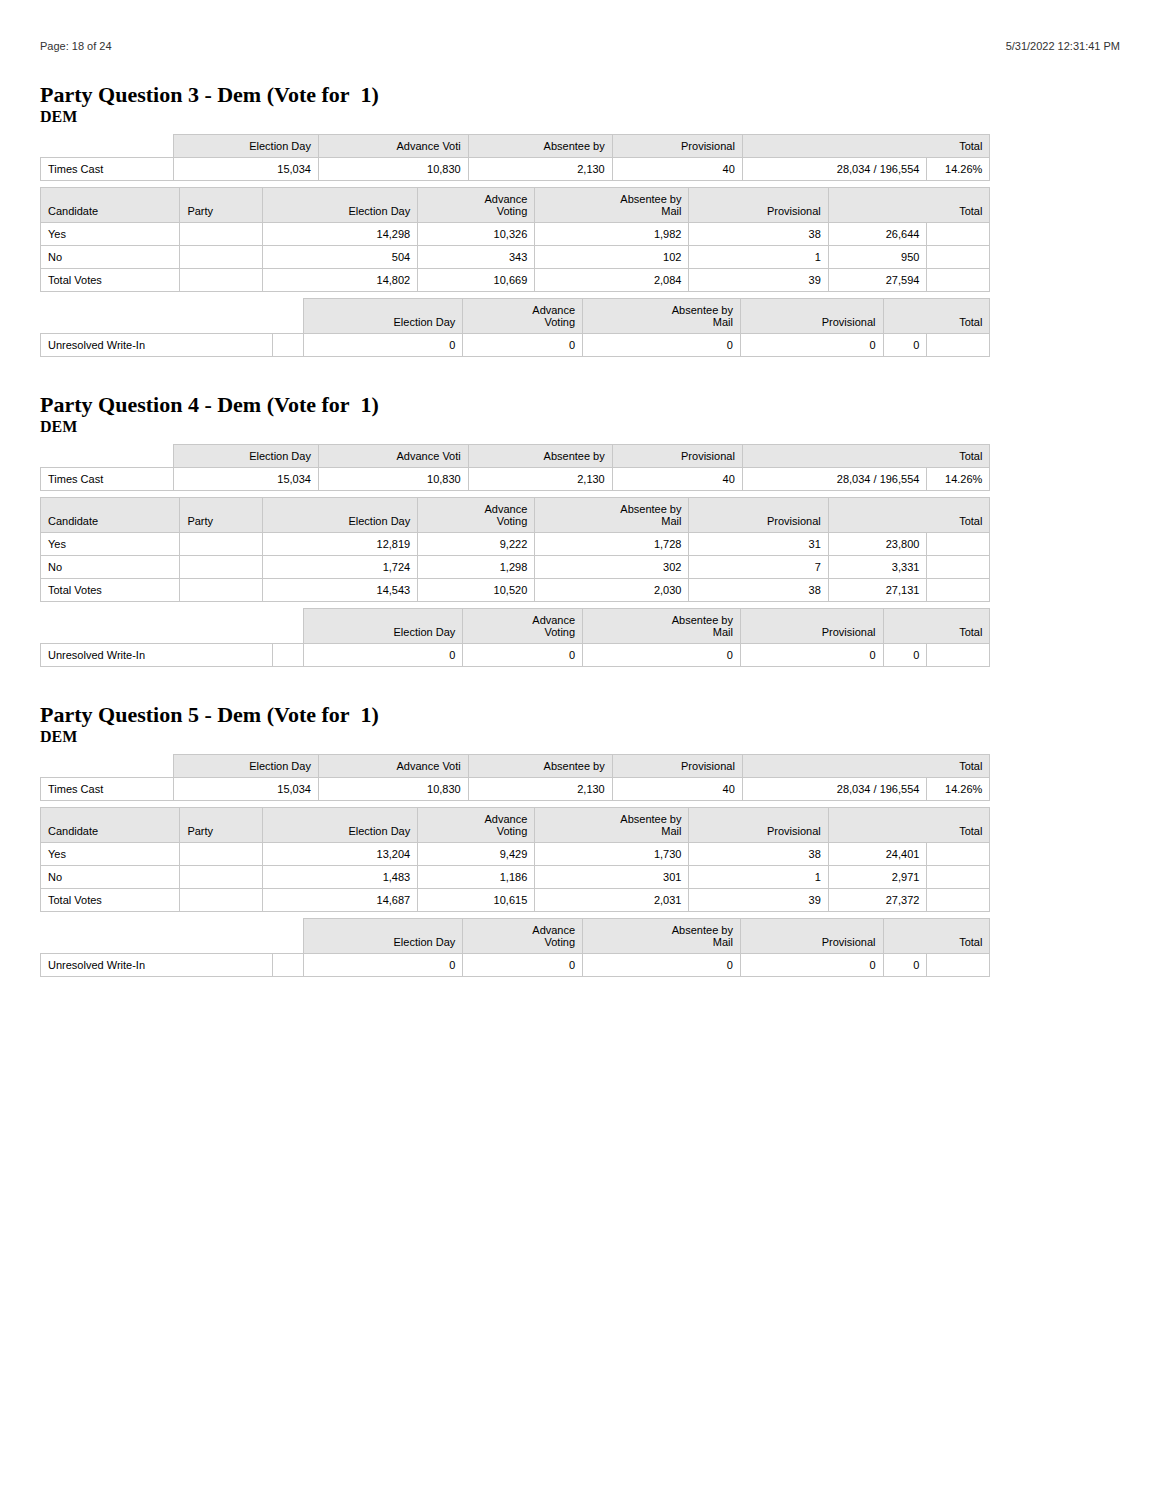Page: 18 of 24 5/31/2022 12:31:41 PM
Party Question 3 - Dem (Vote for 1)
DEM
| | Election Day | Advance Voti | Absentee by | Provisional | Total |
| --- | --- | --- | --- | --- | --- |
| Times Cast | 15,034 | 10,830 | 2,130 | 40 | 28,034 / 196,554 | 14.26% |
| Candidate | Party | Election Day | Advance Voting | Absentee by Mail | Provisional | Total |
| --- | --- | --- | --- | --- | --- | --- |
| Yes | | 14,298 | 10,326 | 1,982 | 38 | 26,644 | |
| No | | 504 | 343 | 102 | 1 | 950 | |
| Total Votes | | 14,802 | 10,669 | 2,084 | 39 | 27,594 | |
| | | Election Day | Advance Voting | Absentee by Mail | Provisional | Total |
| --- | --- | --- | --- | --- | --- | --- |
| Unresolved Write-In | | 0 | 0 | 0 | 0 | 0 | |
Party Question 4 - Dem (Vote for 1)
DEM
| | Election Day | Advance Voti | Absentee by | Provisional | Total |
| --- | --- | --- | --- | --- | --- |
| Times Cast | 15,034 | 10,830 | 2,130 | 40 | 28,034 / 196,554 | 14.26% |
| Candidate | Party | Election Day | Advance Voting | Absentee by Mail | Provisional | Total |
| --- | --- | --- | --- | --- | --- | --- |
| Yes | | 12,819 | 9,222 | 1,728 | 31 | 23,800 | |
| No | | 1,724 | 1,298 | 302 | 7 | 3,331 | |
| Total Votes | | 14,543 | 10,520 | 2,030 | 38 | 27,131 | |
| | | Election Day | Advance Voting | Absentee by Mail | Provisional | Total |
| --- | --- | --- | --- | --- | --- | --- |
| Unresolved Write-In | | 0 | 0 | 0 | 0 | 0 | |
Party Question 5 - Dem (Vote for 1)
DEM
| | Election Day | Advance Voti | Absentee by | Provisional | Total |
| --- | --- | --- | --- | --- | --- |
| Times Cast | 15,034 | 10,830 | 2,130 | 40 | 28,034 / 196,554 | 14.26% |
| Candidate | Party | Election Day | Advance Voting | Absentee by Mail | Provisional | Total |
| --- | --- | --- | --- | --- | --- | --- |
| Yes | | 13,204 | 9,429 | 1,730 | 38 | 24,401 | |
| No | | 1,483 | 1,186 | 301 | 1 | 2,971 | |
| Total Votes | | 14,687 | 10,615 | 2,031 | 39 | 27,372 | |
| | | Election Day | Advance Voting | Absentee by Mail | Provisional | Total |
| --- | --- | --- | --- | --- | --- | --- |
| Unresolved Write-In | | 0 | 0 | 0 | 0 | 0 | |